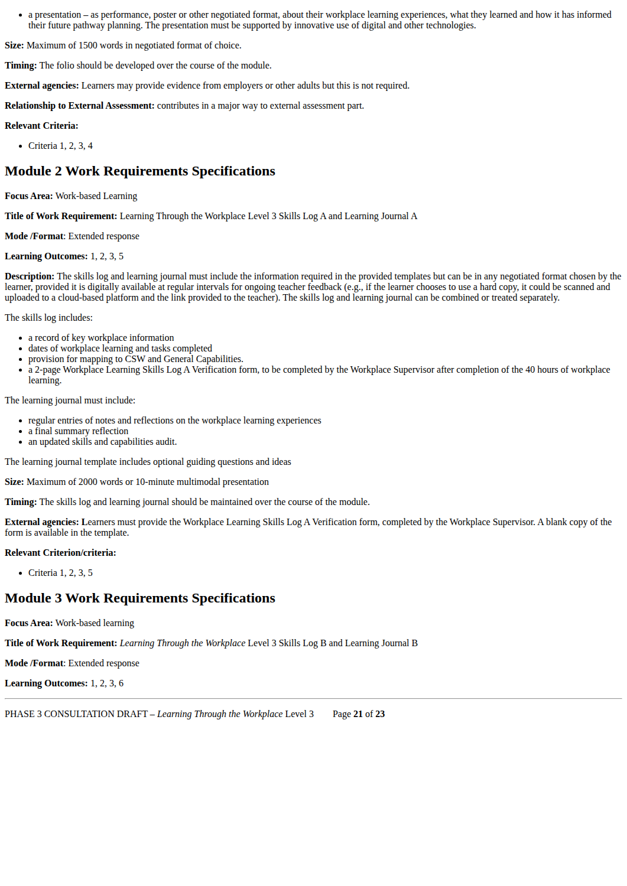a presentation – as performance, poster or other negotiated format, about their workplace learning experiences, what they learned and how it has informed their future pathway planning. The presentation must be supported by innovative use of digital and other technologies.
Size: Maximum of 1500 words in negotiated format of choice.
Timing: The folio should be developed over the course of the module.
External agencies: Learners may provide evidence from employers or other adults but this is not required.
Relationship to External Assessment: contributes in a major way to external assessment part.
Relevant Criteria:
Criteria 1, 2, 3, 4
Module 2 Work Requirements Specifications
Focus Area: Work-based Learning
Title of Work Requirement: Learning Through the Workplace Level 3 Skills Log A and Learning Journal A
Mode /Format: Extended response
Learning Outcomes: 1, 2, 3, 5
Description: The skills log and learning journal must include the information required in the provided templates but can be in any negotiated format chosen by the learner, provided it is digitally available at regular intervals for ongoing teacher feedback (e.g., if the learner chooses to use a hard copy, it could be scanned and uploaded to a cloud-based platform and the link provided to the teacher). The skills log and learning journal can be combined or treated separately.
The skills log includes:
a record of key workplace information
dates of workplace learning and tasks completed
provision for mapping to CSW and General Capabilities.
a 2-page Workplace Learning Skills Log A Verification form, to be completed by the Workplace Supervisor after completion of the 40 hours of workplace learning.
The learning journal must include:
regular entries of notes and reflections on the workplace learning experiences
a final summary reflection
an updated skills and capabilities audit.
The learning journal template includes optional guiding questions and ideas
Size: Maximum of 2000 words or 10-minute multimodal presentation
Timing: The skills log and learning journal should be maintained over the course of the module.
External agencies: Learners must provide the Workplace Learning Skills Log A Verification form, completed by the Workplace Supervisor. A blank copy of the form is available in the template.
Relevant Criterion/criteria:
Criteria 1, 2, 3, 5
Module 3 Work Requirements Specifications
Focus Area: Work-based learning
Title of Work Requirement: Learning Through the Workplace Level 3 Skills Log B and Learning Journal B
Mode /Format: Extended response
Learning Outcomes: 1, 2, 3, 6
PHASE 3 CONSULTATION DRAFT – Learning Through the Workplace Level 3 Page 21 of 23